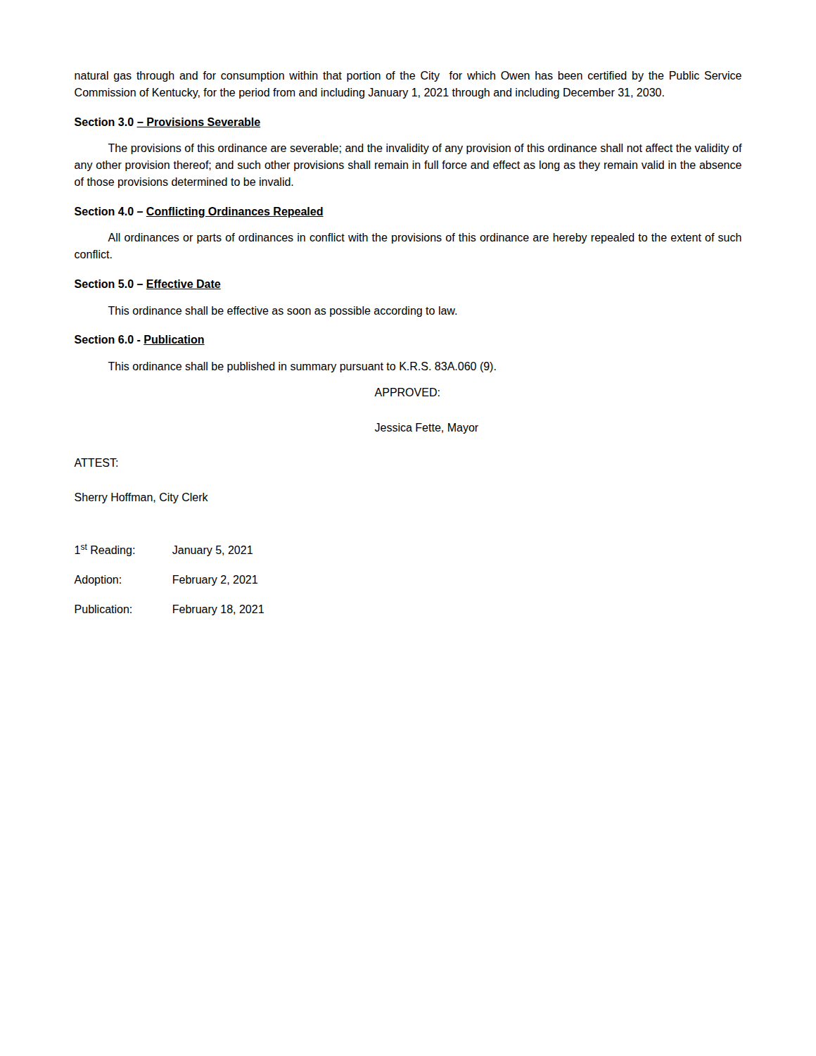natural gas through and for consumption within that portion of the City for which Owen has been certified by the Public Service Commission of Kentucky, for the period from and including January 1, 2021 through and including December 31, 2030.
Section 3.0 − Provisions Severable
The provisions of this ordinance are severable; and the invalidity of any provision of this ordinance shall not affect the validity of any other provision thereof; and such other provisions shall remain in full force and effect as long as they remain valid in the absence of those provisions determined to be invalid.
Section 4.0 – Conflicting Ordinances Repealed
All ordinances or parts of ordinances in conflict with the provisions of this ordinance are hereby repealed to the extent of such conflict.
Section 5.0 – Effective Date
This ordinance shall be effective as soon as possible according to law.
Section 6.0 - Publication
This ordinance shall be published in summary pursuant to K.R.S. 83A.060 (9).
APPROVED:
Jessica Fette, Mayor
ATTEST:
Sherry Hoffman, City Clerk
1st Reading: January 5, 2021
Adoption: February 2, 2021
Publication: February 18, 2021